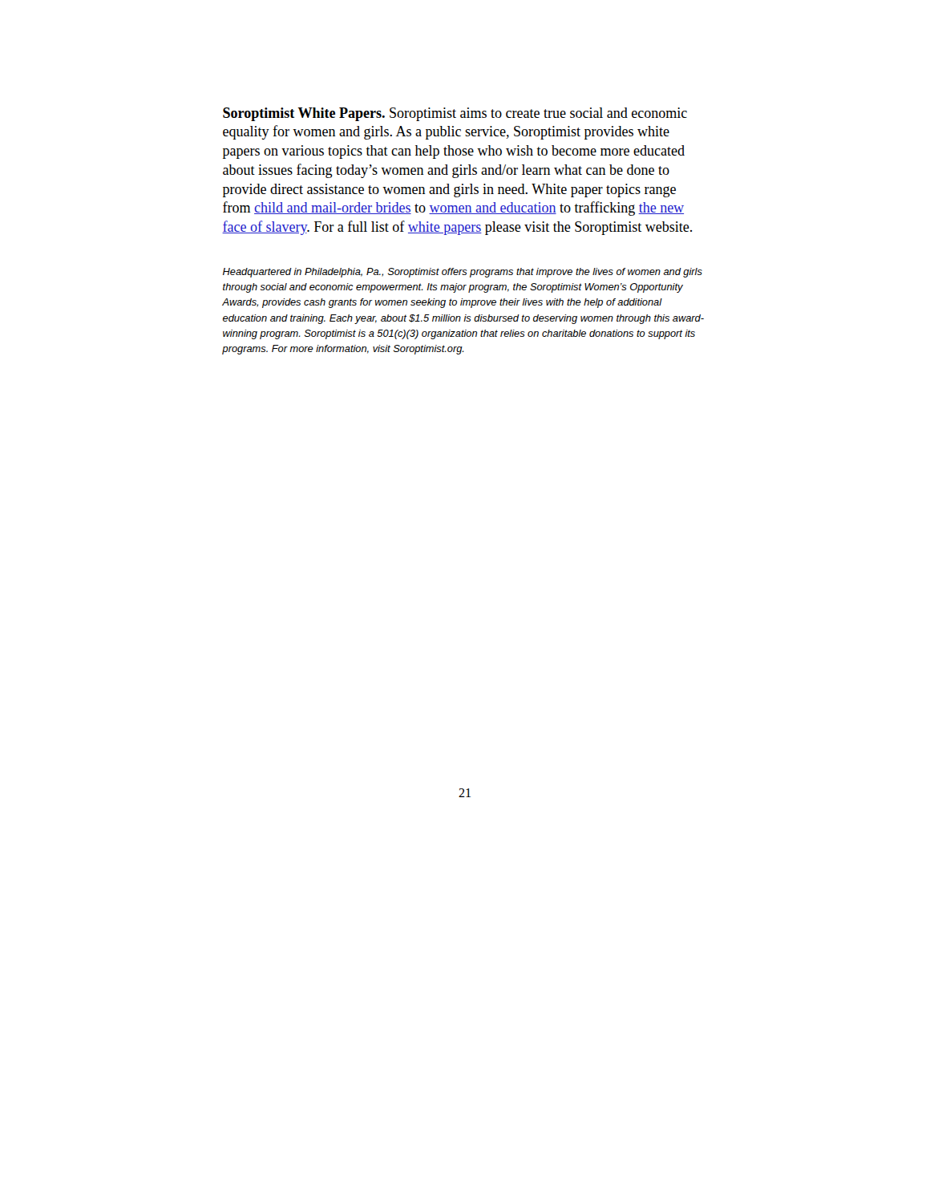Soroptimist White Papers. Soroptimist aims to create true social and economic equality for women and girls. As a public service, Soroptimist provides white papers on various topics that can help those who wish to become more educated about issues facing today’s women and girls and/or learn what can be done to provide direct assistance to women and girls in need. White paper topics range from child and mail-order brides to women and education to trafficking the new face of slavery. For a full list of white papers please visit the Soroptimist website.
Headquartered in Philadelphia, Pa., Soroptimist offers programs that improve the lives of women and girls through social and economic empowerment. Its major program, the Soroptimist Women’s Opportunity Awards, provides cash grants for women seeking to improve their lives with the help of additional education and training. Each year, about $1.5 million is disbursed to deserving women through this award-winning program. Soroptimist is a 501(c)(3) organization that relies on charitable donations to support its programs. For more information, visit Soroptimist.org.
21